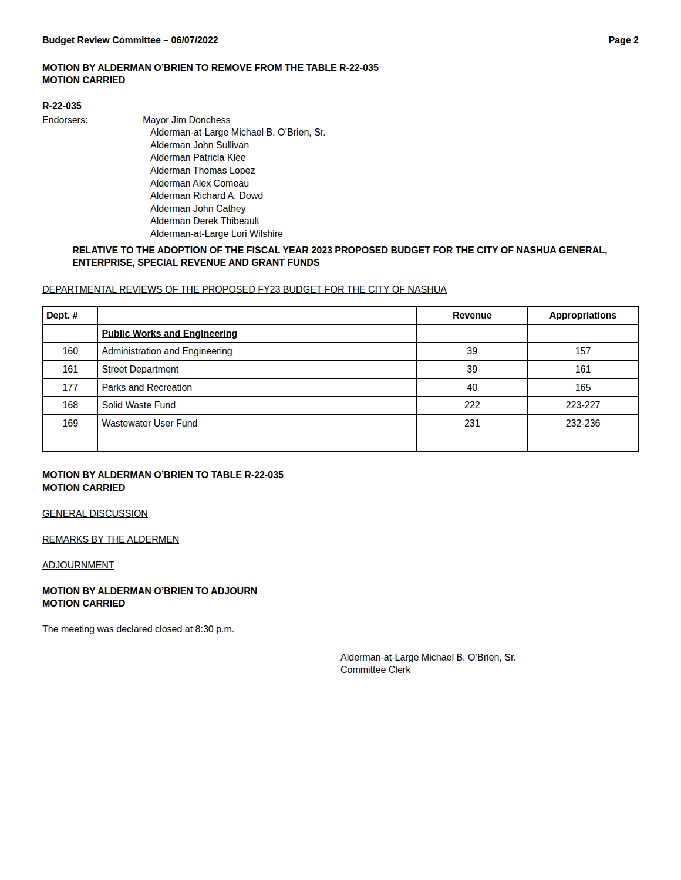Budget Review Committee – 06/07/2022 Page 2
MOTION BY ALDERMAN O’BRIEN TO REMOVE FROM THE TABLE R-22-035
MOTION CARRIED
R-22-035
Endorsers: Mayor Jim Donchess
Alderman-at-Large Michael B. O’Brien, Sr.
Alderman John Sullivan
Alderman Patricia Klee
Alderman Thomas Lopez
Alderman Alex Comeau
Alderman Richard A. Dowd
Alderman John Cathey
Alderman Derek Thibeault
Alderman-at-Large Lori Wilshire
RELATIVE TO THE ADOPTION OF THE FISCAL YEAR 2023 PROPOSED BUDGET FOR THE CITY OF NASHUA GENERAL, ENTERPRISE, SPECIAL REVENUE AND GRANT FUNDS
DEPARTMENTAL REVIEWS OF THE PROPOSED FY23 BUDGET FOR THE CITY OF NASHUA
| Dept. # | | Revenue | Appropriations |
| --- | --- | --- | --- |
| | Public Works and Engineering | | |
| 160 | Administration and Engineering | 39 | 157 |
| 161 | Street Department | 39 | 161 |
| 177 | Parks and Recreation | 40 | 165 |
| 168 | Solid Waste Fund | 222 | 223-227 |
| 169 | Wastewater User Fund | 231 | 232-236 |
MOTION BY ALDERMAN O’BRIEN TO TABLE R-22-035
MOTION CARRIED
GENERAL DISCUSSION
REMARKS BY THE ALDERMEN
ADJOURNMENT
MOTION BY ALDERMAN O’BRIEN TO ADJOURN
MOTION CARRIED
The meeting was declared closed at 8:30 p.m.
Alderman-at-Large Michael B. O’Brien, Sr.
Committee Clerk